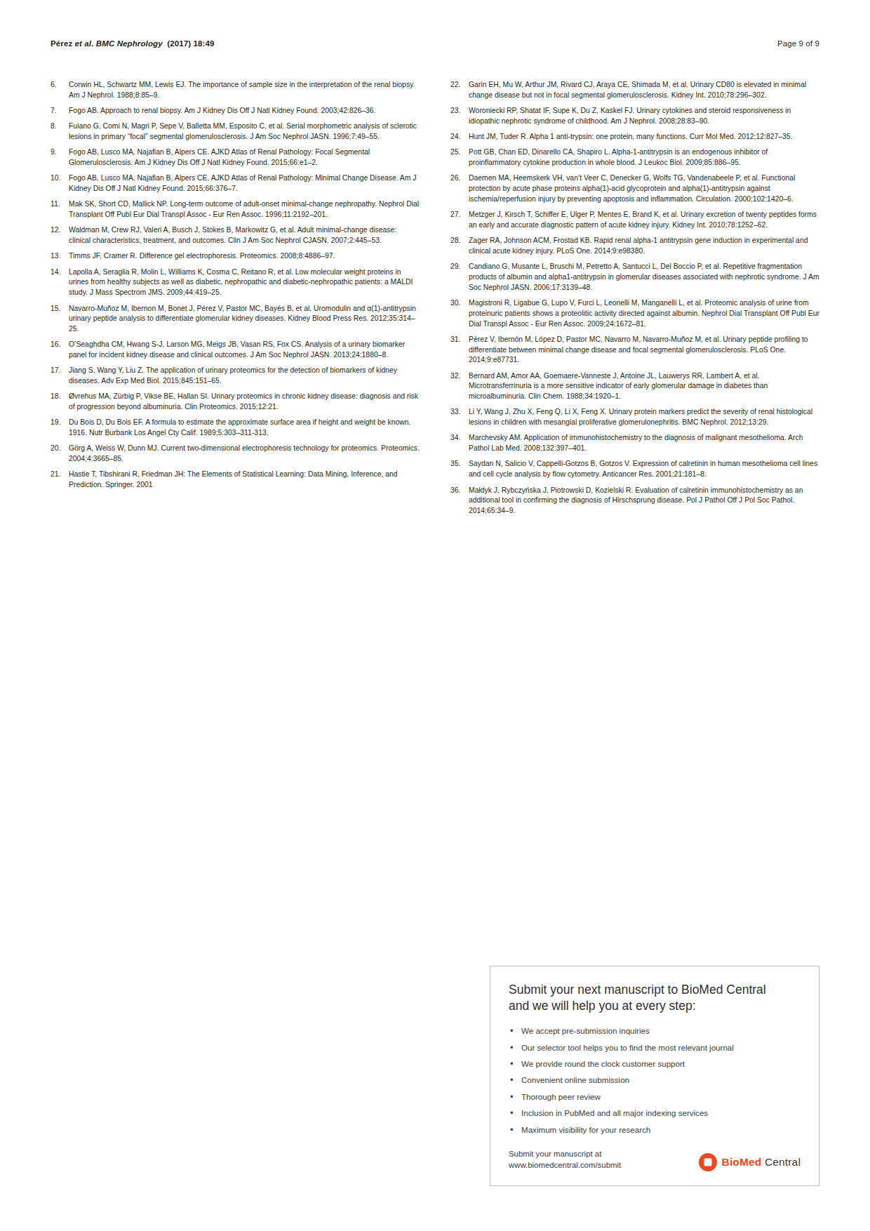Pérez et al. BMC Nephrology (2017) 18:49
Page 9 of 9
Corwin HL, Schwartz MM, Lewis EJ. The importance of sample size in the interpretation of the renal biopsy. Am J Nephrol. 1988;8:85–9.
Fogo AB. Approach to renal biopsy. Am J Kidney Dis Off J Natl Kidney Found. 2003;42:826–36.
Fuiano G, Comi N, Magri P, Sepe V, Balletta MM, Esposito C, et al. Serial morphometric analysis of sclerotic lesions in primary “focal” segmental glomerulosclerosis. J Am Soc Nephrol JASN. 1996;7:49–55.
Fogo AB, Lusco MA, Najafian B, Alpers CE. AJKD Atlas of Renal Pathology: Focal Segmental Glomerulosclerosis. Am J Kidney Dis Off J Natl Kidney Found. 2015;66:e1–2.
Fogo AB, Lusco MA, Najafian B, Alpers CE. AJKD Atlas of Renal Pathology: Minimal Change Disease. Am J Kidney Dis Off J Natl Kidney Found. 2015;66:376–7.
Mak SK, Short CD, Mallick NP. Long-term outcome of adult-onset minimal-change nephropathy. Nephrol Dial Transplant Off Publ Eur Dial Transpl Assoc - Eur Ren Assoc. 1996;11:2192–201.
Waldman M, Crew RJ, Valeri A, Busch J, Stokes B, Markowitz G, et al. Adult minimal-change disease: clinical characteristics, treatment, and outcomes. Clin J Am Soc Nephrol CJASN. 2007;2:445–53.
Timms JF, Cramer R. Difference gel electrophoresis. Proteomics. 2008;8:4886–97.
Lapolla A, Seraglia R, Molin L, Williams K, Cosma C, Reitano R, et al. Low molecular weight proteins in urines from healthy subjects as well as diabetic, nephropathic and diabetic-nephropathic patients: a MALDI study. J Mass Spectrom JMS. 2009;44:419–25.
Navarro-Muñoz M, Ibernon M, Bonet J, Pérez V, Pastor MC, Bayés B, et al. Uromodulin and α(1)-antitrypsin urinary peptide analysis to differentiate glomerular kidney diseases. Kidney Blood Press Res. 2012;35:314–25.
O’Seaghdha CM, Hwang S-J, Larson MG, Meigs JB, Vasan RS, Fox CS. Analysis of a urinary biomarker panel for incident kidney disease and clinical outcomes. J Am Soc Nephrol JASN. 2013;24:1880–8.
Jiang S, Wang Y, Liu Z. The application of urinary proteomics for the detection of biomarkers of kidney diseases. Adv Exp Med Biol. 2015;845:151–65.
Øvrehus MA, Zürbig P, Vikse BE, Hallan SI. Urinary proteomics in chronic kidney disease: diagnosis and risk of progression beyond albuminuria. Clin Proteomics. 2015;12:21.
Du Bois D, Du Bois EF. A formula to estimate the approximate surface area if height and weight be known. 1916. Nutr Burbank Los Angel Cty Calif. 1989;5:303–311-313.
Görg A, Weiss W, Dunn MJ. Current two-dimensional electrophoresis technology for proteomics. Proteomics. 2004;4:3665–85.
Hastie T, Tibshirani R, Friedman JH: The Elements of Statistical Learning: Data Mining, Inference, and Prediction. Springer. 2001
Garin EH, Mu W, Arthur JM, Rivard CJ, Araya CE, Shimada M, et al. Urinary CD80 is elevated in minimal change disease but not in focal segmental glomerulosclerosis. Kidney Int. 2010;78:296–302.
Woroniecki RP, Shatat IF, Supe K, Du Z, Kaskel FJ. Urinary cytokines and steroid responsiveness in idiopathic nephrotic syndrome of childhood. Am J Nephrol. 2008;28:83–90.
Hunt JM, Tuder R. Alpha 1 anti-trypsin: one protein, many functions. Curr Mol Med. 2012;12:827–35.
Pott GB, Chan ED, Dinarello CA, Shapiro L. Alpha-1-antitrypsin is an endogenous inhibitor of proinflammatory cytokine production in whole blood. J Leukoc Biol. 2009;85:886–95.
Daemen MA, Heemskerk VH, van’t Veer C, Denecker G, Wolfs TG, Vandenabeele P, et al. Functional protection by acute phase proteins alpha(1)-acid glycoprotein and alpha(1)-antitrypsin against ischemia/reperfusion injury by preventing apoptosis and inflammation. Circulation. 2000;102:1420–6.
Metzger J, Kirsch T, Schiffer E, Ulger P, Mentes E, Brand K, et al. Urinary excretion of twenty peptides forms an early and accurate diagnostic pattern of acute kidney injury. Kidney Int. 2010;78:1252–62.
Zager RA, Johnson ACM, Frostad KB. Rapid renal alpha-1 antitrypsin gene induction in experimental and clinical acute kidney injury. PLoS One. 2014;9:e98380.
Candiano G, Musante L, Bruschi M, Petretto A, Santucci L, Del Boccio P, et al. Repetitive fragmentation products of albumin and alpha1-antitrypsin in glomerular diseases associated with nephrotic syndrome. J Am Soc Nephrol JASN. 2006;17:3139–48.
Magistroni R, Ligabue G, Lupo V, Furci L, Leonelli M, Manganelli L, et al. Proteomic analysis of urine from proteinuric patients shows a proteolitic activity directed against albumin. Nephrol Dial Transplant Off Publ Eur Dial Transpl Assoc - Eur Ren Assoc. 2009;24:1672–81.
Pérez V, Ibernón M, López D, Pastor MC, Navarro M, Navarro-Muñoz M, et al. Urinary peptide profiling to differentiate between minimal change disease and focal segmental glomerulosclerosis. PLoS One. 2014;9:e87731.
Bernard AM, Amor AA, Goemaere-Vanneste J, Antoine JL, Lauwerys RR, Lambert A, et al. Microtransferrinuria is a more sensitive indicator of early glomerular damage in diabetes than microalbuminuria. Clin Chem. 1988;34:1920–1.
Li Y, Wang J, Zhu X, Feng Q, Li X, Feng X. Urinary protein markers predict the severity of renal histological lesions in children with mesangial proliferative glomerulonephritis. BMC Nephrol. 2012;13:29.
Marchevsky AM. Application of immunohistochemistry to the diagnosis of malignant mesothelioma. Arch Pathol Lab Med. 2008;132:397–401.
Saydan N, Salicio V, Cappelli-Gotzos B, Gotzos V. Expression of calretinin in human mesothelioma cell lines and cell cycle analysis by flow cytometry. Anticancer Res. 2001;21:181–8.
Małdyk J, Rybczyńska J, Piotrowski D, Kozielski R. Evaluation of calretinin immunohistochemistry as an additional tool in confirming the diagnosis of Hirschsprung disease. Pol J Pathol Off J Pol Soc Pathol. 2014;65:34–9.
Submit your next manuscript to BioMed Central
and we will help you at every step:
We accept pre-submission inquiries
Our selector tool helps you to find the most relevant journal
We provide round the clock customer support
Convenient online submission
Thorough peer review
Inclusion in PubMed and all major indexing services
Maximum visibility for your research
Submit your manuscript at
www.biomedcentral.com/submit
BioMed Central